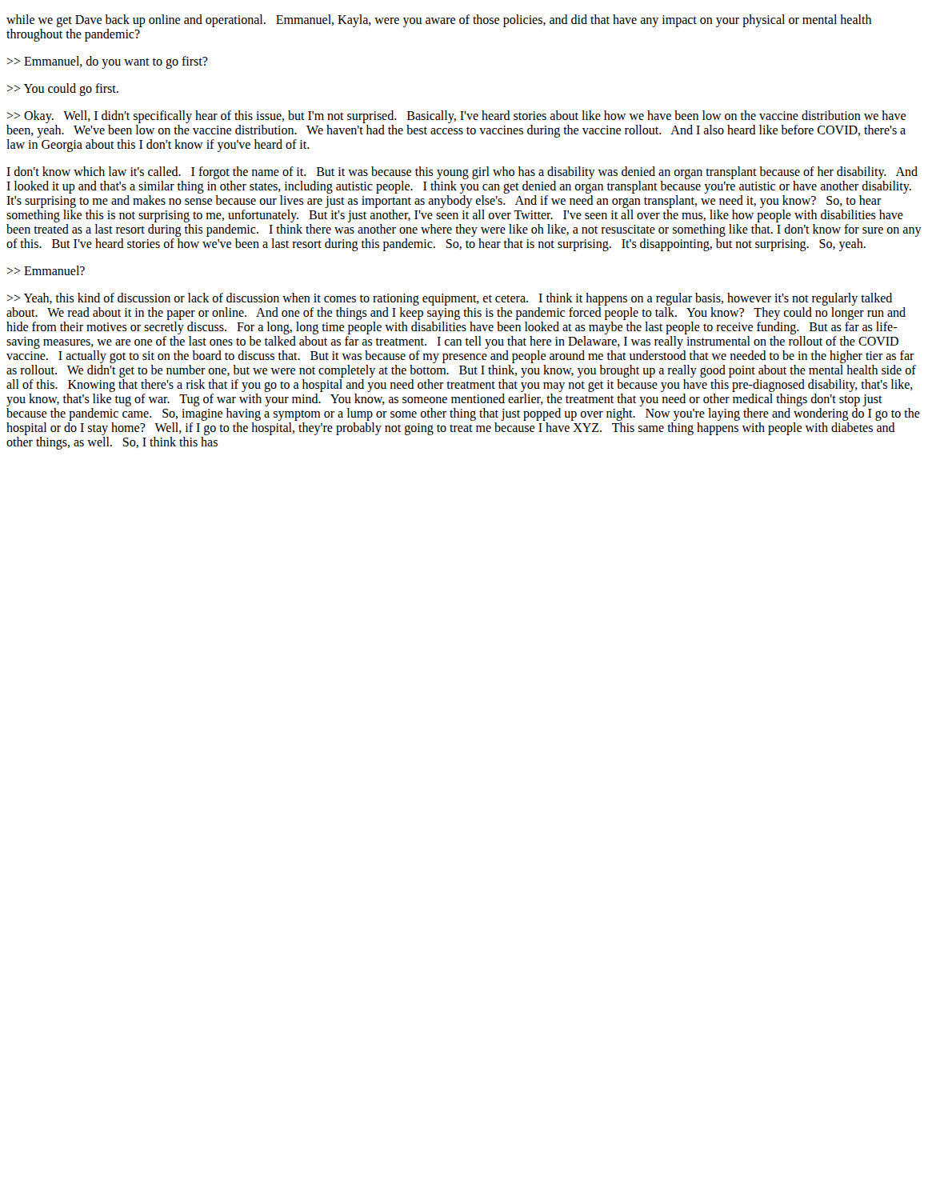while we get Dave back up online and operational. Emmanuel, Kayla, were you aware of those policies, and did that have any impact on your physical or mental health throughout the pandemic?
>> Emmanuel, do you want to go first?
>> You could go first.
>> Okay. Well, I didn't specifically hear of this issue, but I'm not surprised. Basically, I've heard stories about like how we have been low on the vaccine distribution we have been, yeah. We've been low on the vaccine distribution. We haven't had the best access to vaccines during the vaccine rollout. And I also heard like before COVID, there's a law in Georgia about this I don't know if you've heard of it.
I don't know which law it's called. I forgot the name of it. But it was because this young girl who has a disability was denied an organ transplant because of her disability. And I looked it up and that's a similar thing in other states, including autistic people. I think you can get denied an organ transplant because you're autistic or have another disability. It's surprising to me and makes no sense because our lives are just as important as anybody else's. And if we need an organ transplant, we need it, you know? So, to hear something like this is not surprising to me, unfortunately. But it's just another, I've seen it all over Twitter. I've seen it all over the mus, like how people with disabilities have been treated as a last resort during this pandemic. I think there was another one where they were like oh like, a not resuscitate or something like that. I don't know for sure on any of this. But I've heard stories of how we've been a last resort during this pandemic. So, to hear that is not surprising. It's disappointing, but not surprising. So, yeah.
>> Emmanuel?
>> Yeah, this kind of discussion or lack of discussion when it comes to rationing equipment, et cetera. I think it happens on a regular basis, however it's not regularly talked about. We read about it in the paper or online. And one of the things and I keep saying this is the pandemic forced people to talk. You know? They could no longer run and hide from their motives or secretly discuss. For a long, long time people with disabilities have been looked at as maybe the last people to receive funding. But as far as life-saving measures, we are one of the last ones to be talked about as far as treatment. I can tell you that here in Delaware, I was really instrumental on the rollout of the COVID vaccine. I actually got to sit on the board to discuss that. But it was because of my presence and people around me that understood that we needed to be in the higher tier as far as rollout. We didn't get to be number one, but we were not completely at the bottom. But I think, you know, you brought up a really good point about the mental health side of all of this. Knowing that there's a risk that if you go to a hospital and you need other treatment that you may not get it because you have this pre-diagnosed disability, that's like, you know, that's like tug of war. Tug of war with your mind. You know, as someone mentioned earlier, the treatment that you need or other medical things don't stop just because the pandemic came. So, imagine having a symptom or a lump or some other thing that just popped up over night. Now you're laying there and wondering do I go to the hospital or do I stay home? Well, if I go to the hospital, they're probably not going to treat me because I have XYZ. This same thing happens with people with diabetes and other things, as well. So, I think this has